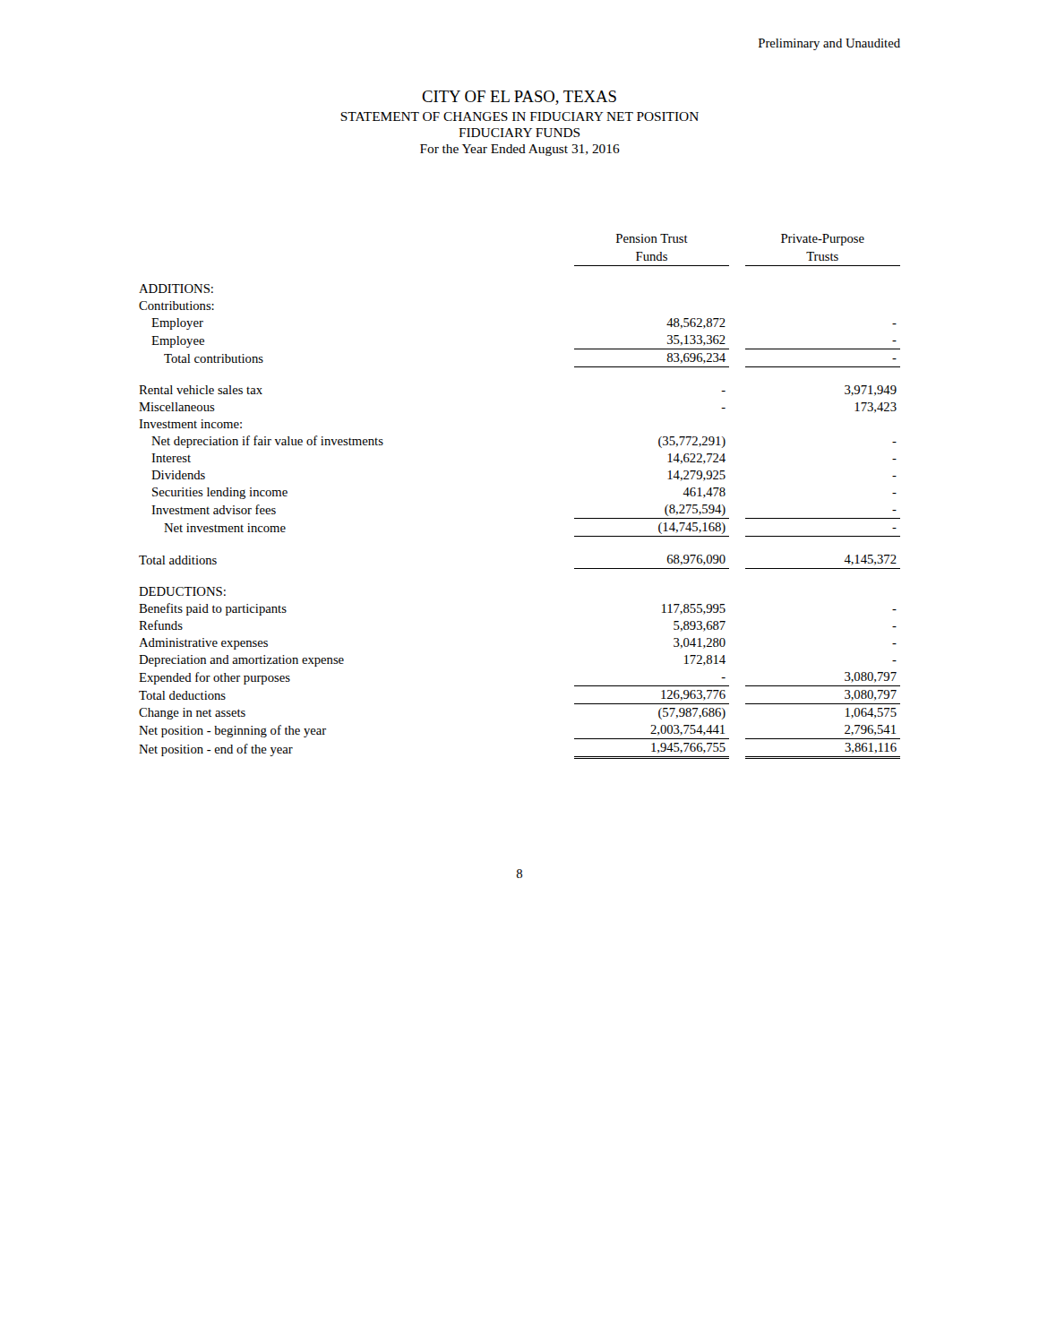Preliminary and Unaudited
CITY OF EL PASO, TEXAS
STATEMENT OF CHANGES IN FIDUCIARY NET POSITION
FIDUCIARY FUNDS
For the Year Ended August 31, 2016
| | Pension Trust | | Private-Purpose |
| | Funds | | Trusts |
| ADDITIONS: | | | |
| Contributions: | | | |
| Employer | 48,562,872 | | - |
| Employee | 35,133,362 | | - |
| Total contributions | 83,696,234 | | - |
| Rental vehicle sales tax | - | | 3,971,949 |
| Miscellaneous | - | | 173,423 |
| Investment income: | | | |
| Net depreciation if fair value of investments | (35,772,291) | | - |
| Interest | 14,622,724 | | - |
| Dividends | 14,279,925 | | - |
| Securities lending income | 461,478 | | - |
| Investment advisor fees | (8,275,594) | | - |
| Net investment income | (14,745,168) | | - |
| Total additions | 68,976,090 | | 4,145,372 |
| DEDUCTIONS: | | | |
| Benefits paid to participants | 117,855,995 | | - |
| Refunds | 5,893,687 | | - |
| Administrative expenses | 3,041,280 | | - |
| Depreciation and amortization expense | 172,814 | | - |
| Expended for other purposes | - | | 3,080,797 |
| Total deductions | 126,963,776 | | 3,080,797 |
| Change in net assets | (57,987,686) | | 1,064,575 |
| Net position - beginning of the year | 2,003,754,441 | | 2,796,541 |
| Net position - end of the year | 1,945,766,755 | | 3,861,116 |
8